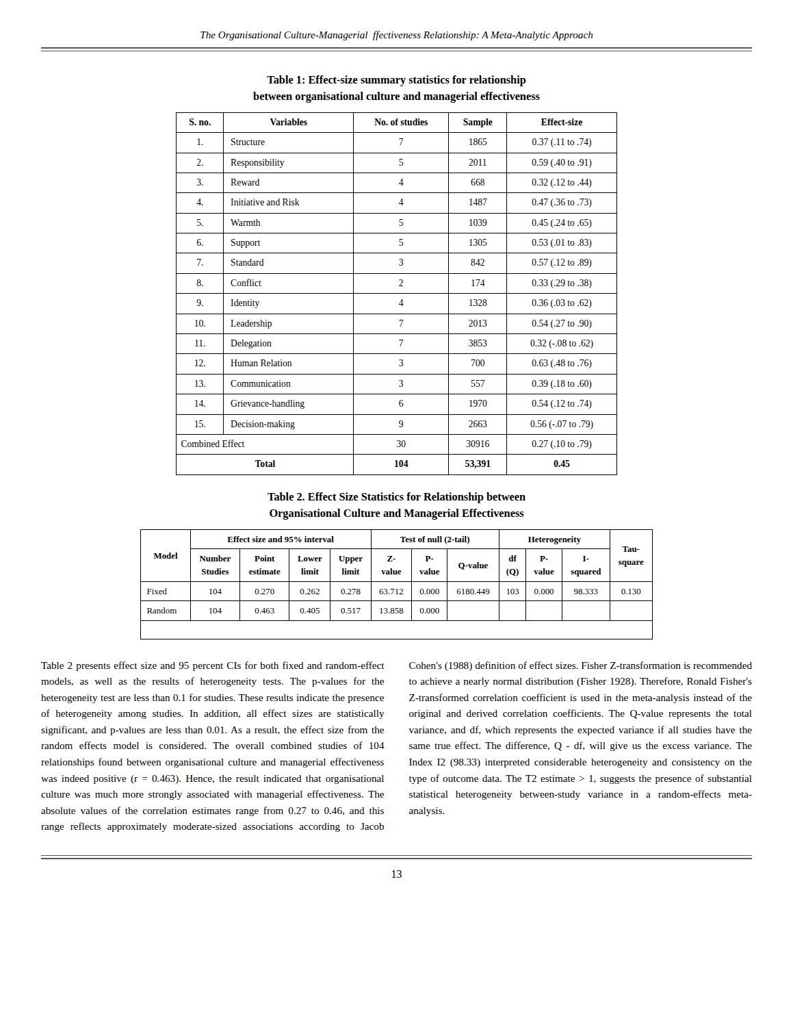The Organisational Culture-Managerial ffectiveness Relationship: A Meta-Analytic Approach
Table 1: Effect-size summary statistics for relationship
between organisational culture and managerial effectiveness
| S. no. | Variables | No. of studies | Sample | Effect-size |
| --- | --- | --- | --- | --- |
| 1. | Structure | 7 | 1865 | 0.37 (.11 to .74) |
| 2. | Responsibility | 5 | 2011 | 0.59 (.40 to .91) |
| 3. | Reward | 4 | 668 | 0.32 (.12 to .44) |
| 4. | Initiative and Risk | 4 | 1487 | 0.47 (.36 to .73) |
| 5. | Warmth | 5 | 1039 | 0.45 (.24 to .65) |
| 6. | Support | 5 | 1305 | 0.53 (.01 to .83) |
| 7. | Standard | 3 | 842 | 0.57 (.12 to .89) |
| 8. | Conflict | 2 | 174 | 0.33 (.29 to .38) |
| 9. | Identity | 4 | 1328 | 0.36 (.03 to .62) |
| 10. | Leadership | 7 | 2013 | 0.54 (.27 to .90) |
| 11. | Delegation | 7 | 3853 | 0.32 (-.08 to .62) |
| 12. | Human Relation | 3 | 700 | 0.63 (.48 to .76) |
| 13. | Communication | 3 | 557 | 0.39 (.18 to .60) |
| 14. | Grievance-handling | 6 | 1970 | 0.54 (.12 to .74) |
| 15. | Decision-making | 9 | 2663 | 0.56 (-.07 to .79) |
| Combined Effect | 30 | 30916 | 0.27 (.10 to .79) |
| Total | 104 | 53,391 | 0.45 |
Table 2. Effect Size Statistics for Relationship between
Organisational Culture and Managerial Effectiveness
| Model | Effect size and 95% interval | Test of null (2-tail) | Heterogeneity | Tau- square |
| --- | --- | --- | --- | --- |
| Number Studies | Point estimate | Lower limit | Upper limit | Z- value | P- value | Q-value | df (Q) | P- value | I- squared |
| Fixed | 104 | 0.270 | 0.262 | 0.278 | 63.712 | 0.000 | 6180.449 | 103 | 0.000 | 98.333 | 0.130 |
| Random | 104 | 0.463 | 0.405 | 0.517 | 13.858 | 0.000 | | | | | |
Table 2 presents effect size and 95 percent CIs for both fixed and random-effect models, as well as the results of heterogeneity tests. The p-values for the heterogeneity test are less than 0.1 for studies. These results indicate the presence of heterogeneity among studies. In addition, all effect sizes are statistically significant, and p-values are less than 0.01. As a result, the effect size from the random effects model is considered. The overall combined studies of 104 relationships found between organisational culture and managerial effectiveness was indeed positive (r = 0.463). Hence, the result indicated that organisational culture was much more strongly associated with managerial effectiveness. The absolute values of the correlation estimates range from 0.27 to 0.46, and this range reflects approximately moderate-sized associations according to Jacob Cohen's (1988) definition of effect sizes. Fisher Z-transformation is recommended to achieve a nearly normal distribution (Fisher 1928). Therefore, Ronald Fisher's Z-transformed correlation coefficient is used in the meta-analysis instead of the original and derived correlation coefficients. The Q-value represents the total variance, and df, which represents the expected variance if all studies have the same true effect. The difference, Q - df, will give us the excess variance. The Index I2 (98.33) interpreted considerable heterogeneity and consistency on the type of outcome data. The T2 estimate > 1, suggests the presence of substantial statistical heterogeneity between-study variance in a random-effects meta-analysis.
13